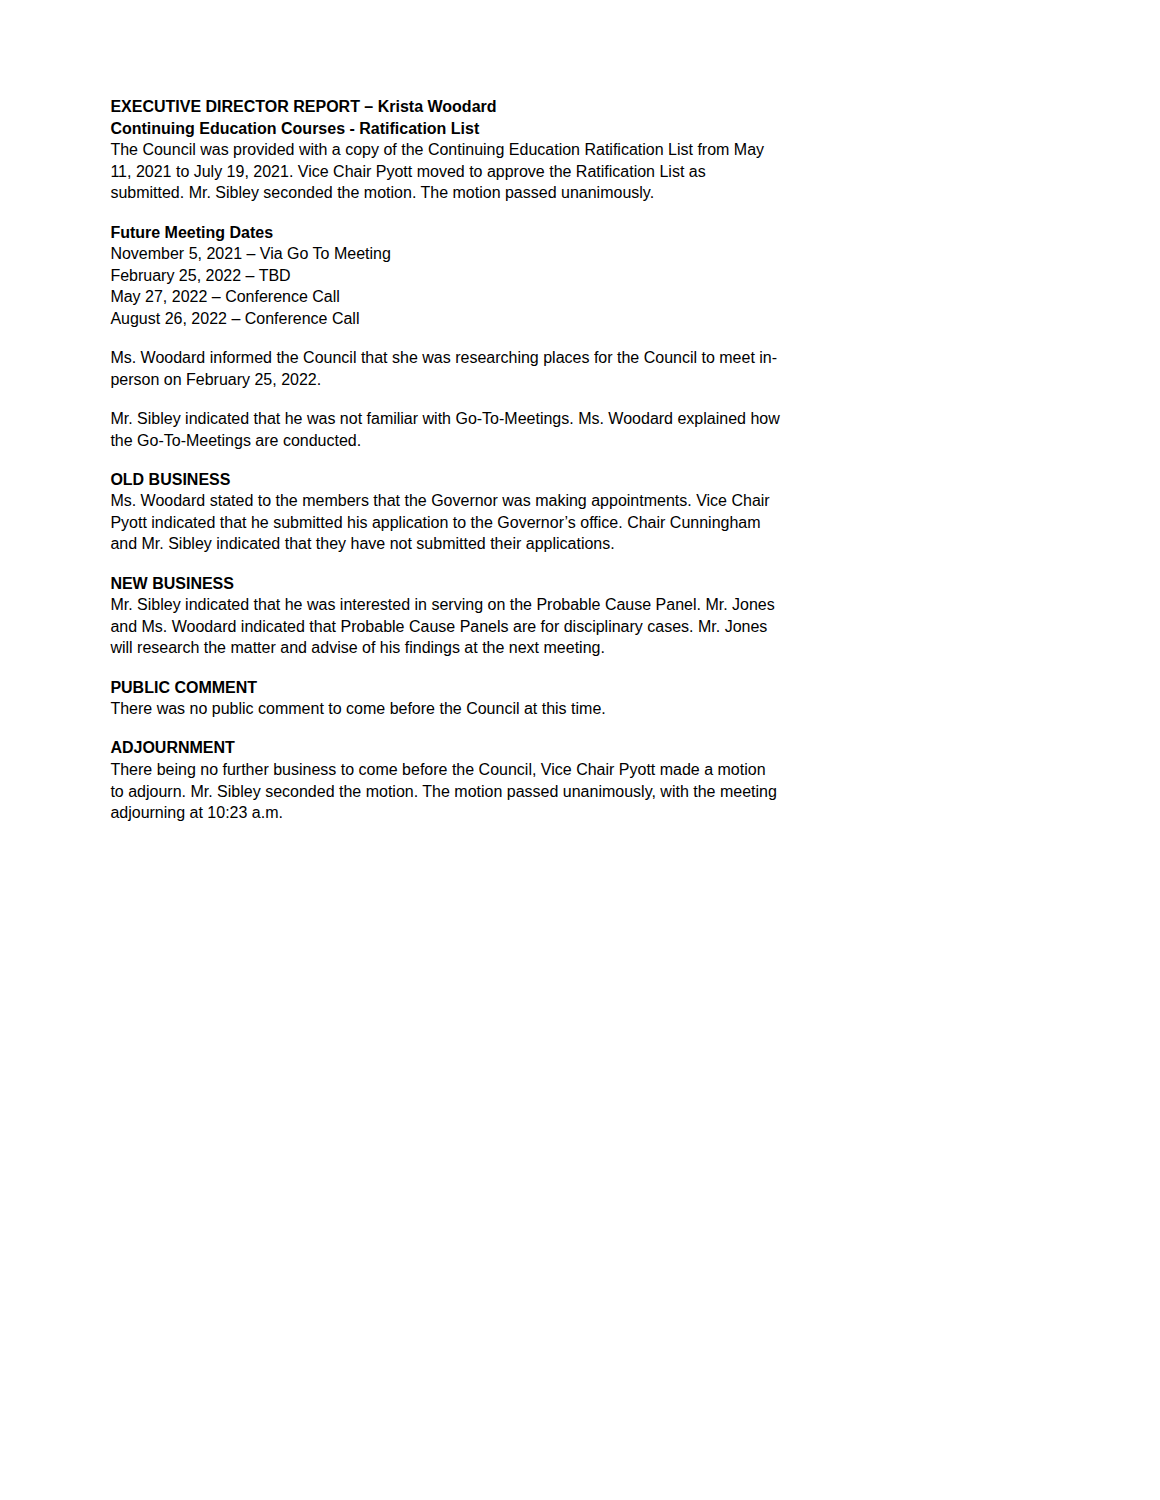EXECUTIVE DIRECTOR REPORT – Krista Woodard
Continuing Education Courses - Ratification List
The Council was provided with a copy of the Continuing Education Ratification List from May 11, 2021 to July 19, 2021. Vice Chair Pyott moved to approve the Ratification List as submitted. Mr. Sibley seconded the motion. The motion passed unanimously.
Future Meeting Dates
November 5, 2021 – Via Go To Meeting
February 25, 2022 – TBD
May 27, 2022 – Conference Call
August 26, 2022 – Conference Call
Ms. Woodard informed the Council that she was researching places for the Council to meet in-person on February 25, 2022.
Mr. Sibley indicated that he was not familiar with Go-To-Meetings. Ms. Woodard explained how the Go-To-Meetings are conducted.
OLD BUSINESS
Ms. Woodard stated to the members that the Governor was making appointments. Vice Chair Pyott indicated that he submitted his application to the Governor’s office. Chair Cunningham and Mr. Sibley indicated that they have not submitted their applications.
NEW BUSINESS
Mr. Sibley indicated that he was interested in serving on the Probable Cause Panel. Mr. Jones and Ms. Woodard indicated that Probable Cause Panels are for disciplinary cases. Mr. Jones will research the matter and advise of his findings at the next meeting.
PUBLIC COMMENT
There was no public comment to come before the Council at this time.
ADJOURNMENT
There being no further business to come before the Council, Vice Chair Pyott made a motion to adjourn. Mr. Sibley seconded the motion. The motion passed unanimously, with the meeting adjourning at 10:23 a.m.